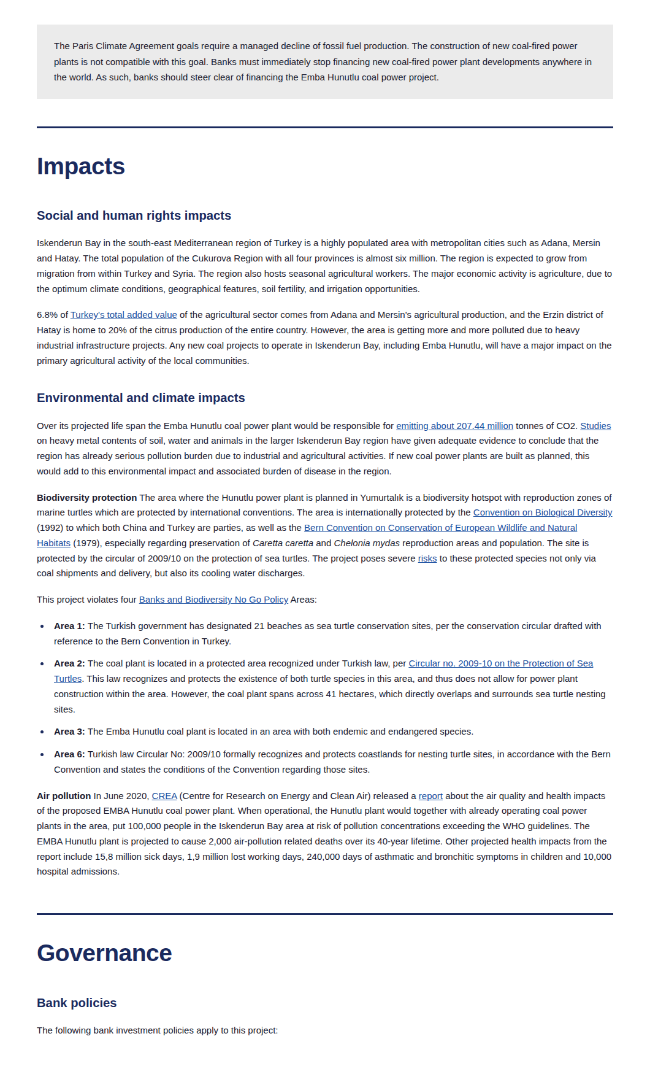The Paris Climate Agreement goals require a managed decline of fossil fuel production. The construction of new coal-fired power plants is not compatible with this goal. Banks must immediately stop financing new coal-fired power plant developments anywhere in the world. As such, banks should steer clear of financing the Emba Hunutlu coal power project.
Impacts
Social and human rights impacts
Iskenderun Bay in the south-east Mediterranean region of Turkey is a highly populated area with metropolitan cities such as Adana, Mersin and Hatay. The total population of the Cukurova Region with all four provinces is almost six million. The region is expected to grow from migration from within Turkey and Syria. The region also hosts seasonal agricultural workers. The major economic activity is agriculture, due to the optimum climate conditions, geographical features, soil fertility, and irrigation opportunities.
6.8% of Turkey's total added value of the agricultural sector comes from Adana and Mersin's agricultural production, and the Erzin district of Hatay is home to 20% of the citrus production of the entire country. However, the area is getting more and more polluted due to heavy industrial infrastructure projects. Any new coal projects to operate in Iskenderun Bay, including Emba Hunutlu, will have a major impact on the primary agricultural activity of the local communities.
Environmental and climate impacts
Over its projected life span the Emba Hunutlu coal power plant would be responsible for emitting about 207.44 million tonnes of CO2. Studies on heavy metal contents of soil, water and animals in the larger Iskenderun Bay region have given adequate evidence to conclude that the region has already serious pollution burden due to industrial and agricultural activities. If new coal power plants are built as planned, this would add to this environmental impact and associated burden of disease in the region.
Biodiversity protection The area where the Hunutlu power plant is planned in Yumurtalık is a biodiversity hotspot with reproduction zones of marine turtles which are protected by international conventions. The area is internationally protected by the Convention on Biological Diversity (1992) to which both China and Turkey are parties, as well as the Bern Convention on Conservation of European Wildlife and Natural Habitats (1979), especially regarding preservation of Caretta caretta and Chelonia mydas reproduction areas and population. The site is protected by the circular of 2009/10 on the protection of sea turtles. The project poses severe risks to these protected species not only via coal shipments and delivery, but also its cooling water discharges.
This project violates four Banks and Biodiversity No Go Policy Areas:
Area 1: The Turkish government has designated 21 beaches as sea turtle conservation sites, per the conservation circular drafted with reference to the Bern Convention in Turkey.
Area 2: The coal plant is located in a protected area recognized under Turkish law, per Circular no. 2009-10 on the Protection of Sea Turtles. This law recognizes and protects the existence of both turtle species in this area, and thus does not allow for power plant construction within the area. However, the coal plant spans across 41 hectares, which directly overlaps and surrounds sea turtle nesting sites.
Area 3: The Emba Hunutlu coal plant is located in an area with both endemic and endangered species.
Area 6: Turkish law Circular No: 2009/10 formally recognizes and protects coastlands for nesting turtle sites, in accordance with the Bern Convention and states the conditions of the Convention regarding those sites.
Air pollution In June 2020, CREA (Centre for Research on Energy and Clean Air) released a report about the air quality and health impacts of the proposed EMBA Hunutlu coal power plant. When operational, the Hunutlu plant would together with already operating coal power plants in the area, put 100,000 people in the Iskenderun Bay area at risk of pollution concentrations exceeding the WHO guidelines. The EMBA Hunutlu plant is projected to cause 2,000 air-pollution related deaths over its 40-year lifetime. Other projected health impacts from the report include 15,8 million sick days, 1,9 million lost working days, 240,000 days of asthmatic and bronchitic symptoms in children and 10,000 hospital admissions.
Governance
Bank policies
The following bank investment policies apply to this project: